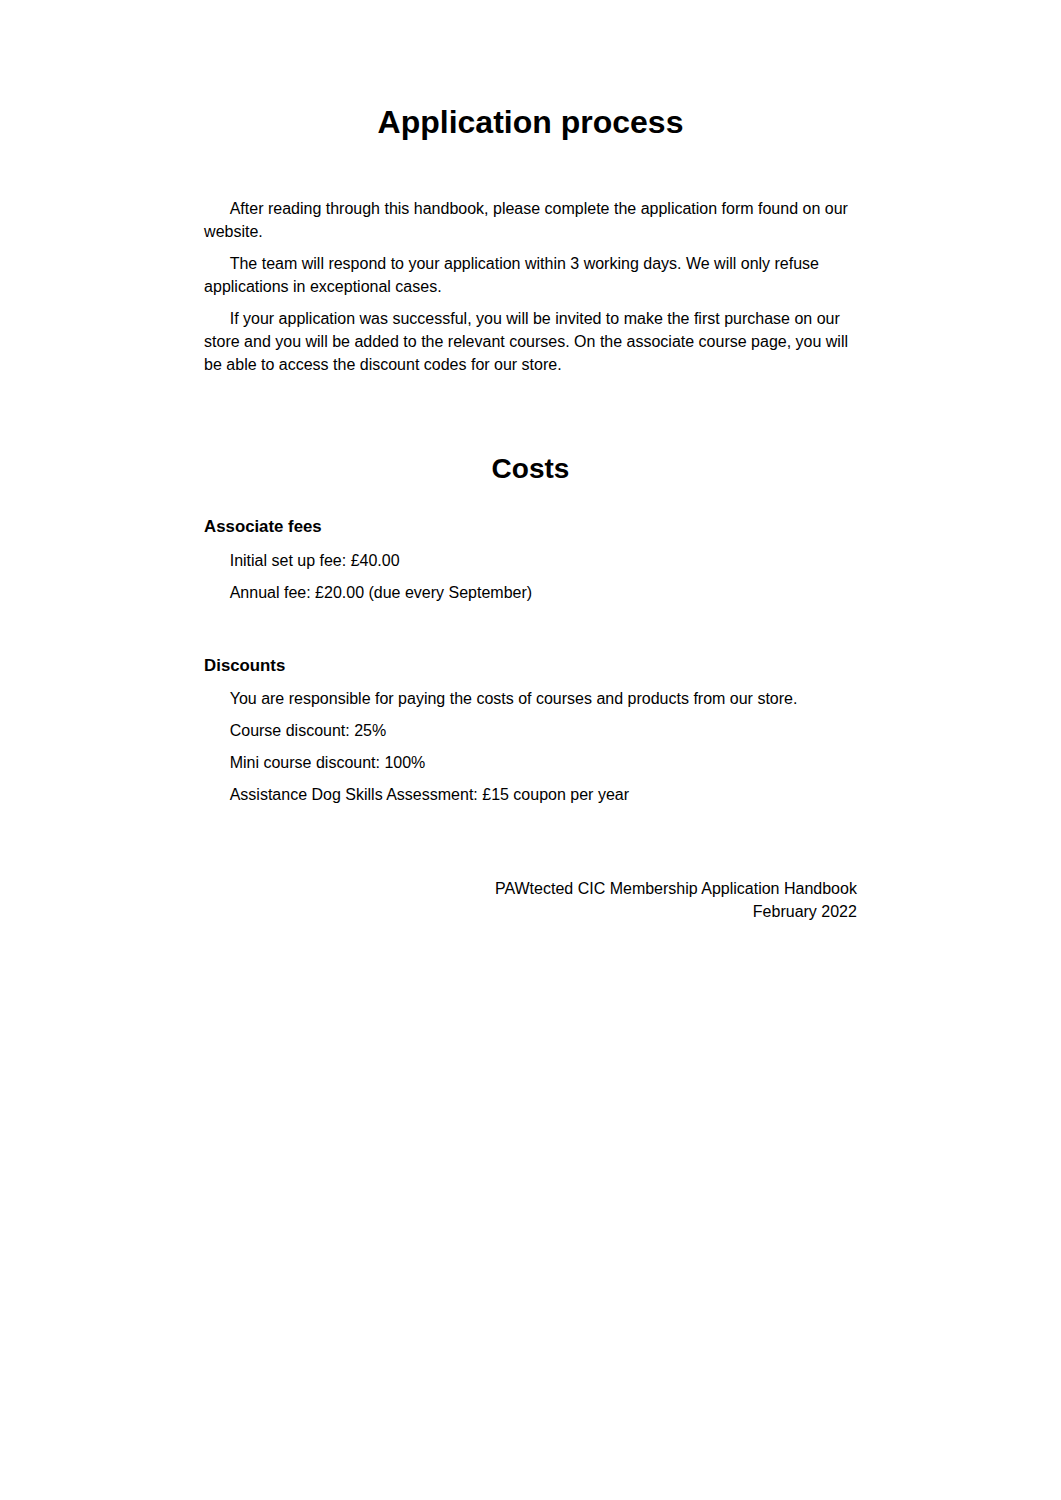Application process
After reading through this handbook, please complete the application form found on our website.
The team will respond to your application within 3 working days. We will only refuse applications in exceptional cases.
If your application was successful, you will be invited to make the first purchase on our store and you will be added to the relevant courses. On the associate course page, you will be able to access the discount codes for our store.
Costs
Associate fees
Initial set up fee: £40.00
Annual fee: £20.00 (due every September)
Discounts
You are responsible for paying the costs of courses and products from our store.
Course discount: 25%
Mini course discount: 100%
Assistance Dog Skills Assessment: £15 coupon per year
PAWtected CIC Membership Application Handbook
February 2022